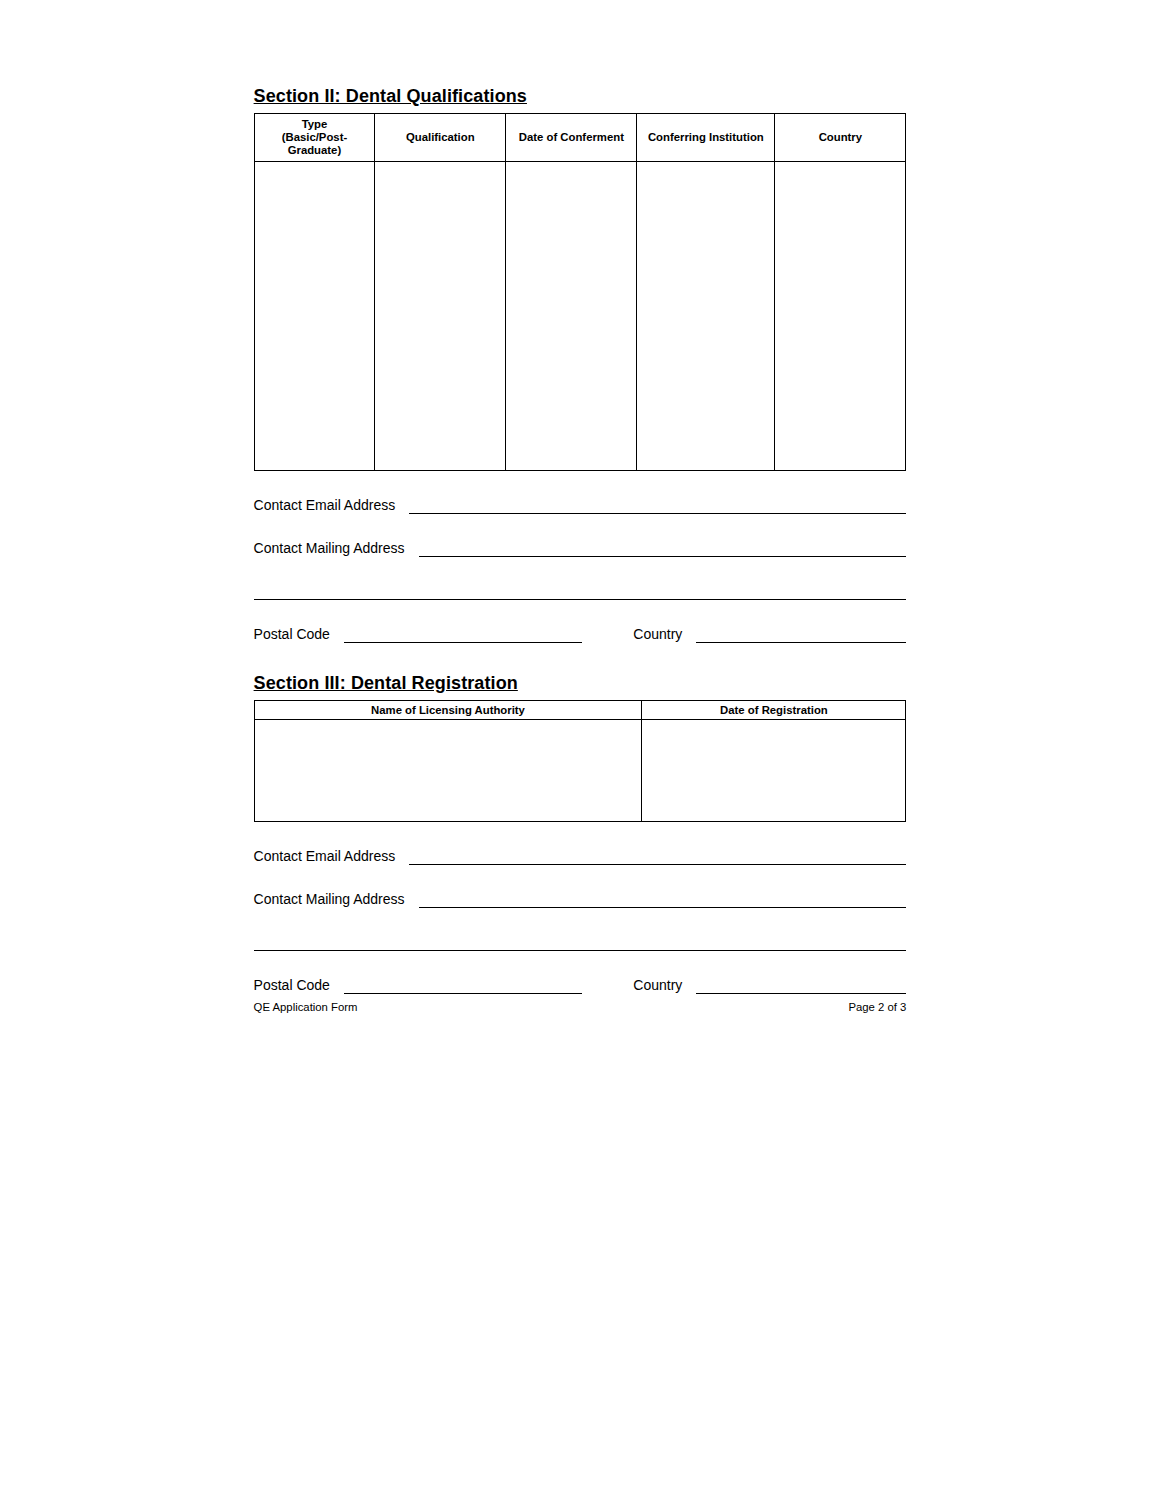Section II: Dental Qualifications
| Type (Basic/Post-Graduate) | Qualification | Date of Conferment | Conferring Institution | Country |
| --- | --- | --- | --- | --- |
Contact Email Address
Contact Mailing Address
Postal Code
Country
Section III: Dental Registration
| Name of Licensing Authority | Date of Registration |
| --- | --- |
Contact Email Address
Contact Mailing Address
Postal Code
Country
QE Application Form Page 2 of 3